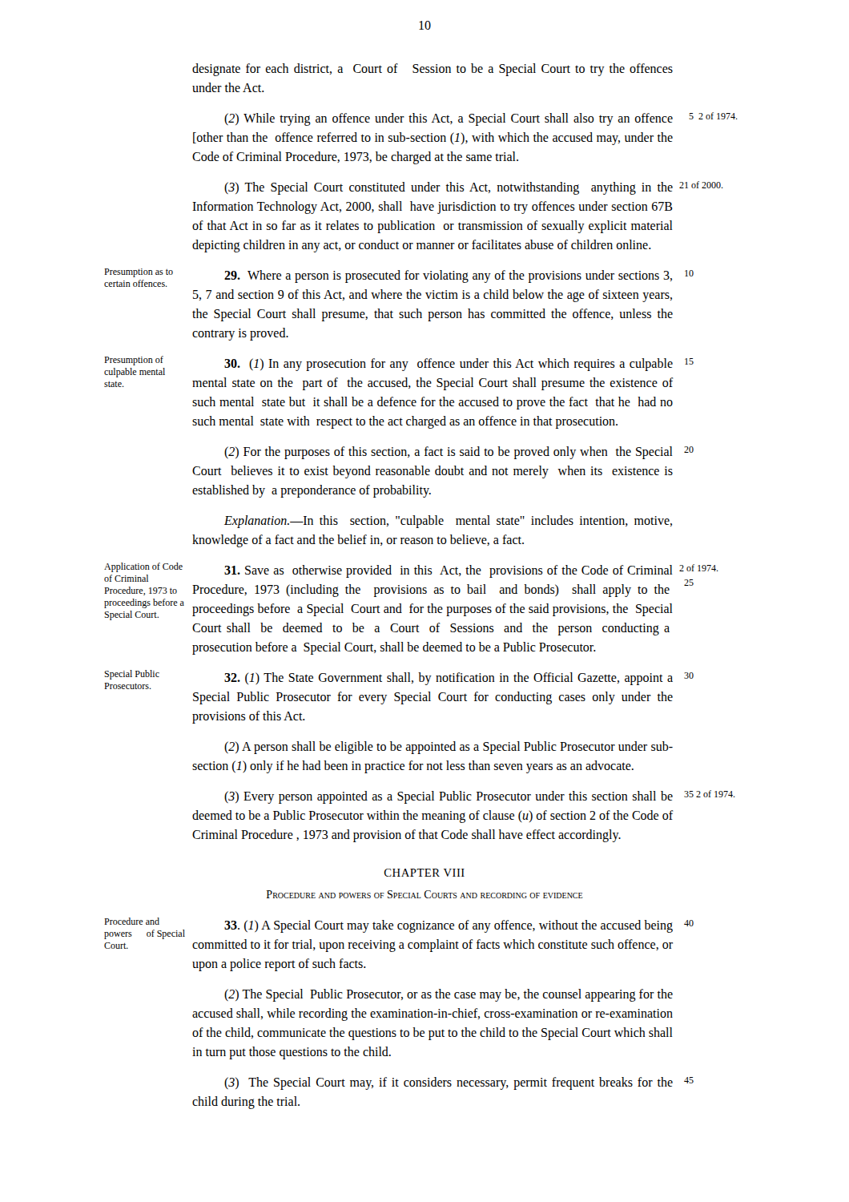10
designate for each district, a Court of Session to be a Special Court to try the offences under the Act.
(2) While trying an offence under this Act, a Special Court shall also try an offence [other than the offence referred to in sub-section (1), with which the accused may, under the Code of Criminal Procedure, 1973, be charged at the same trial.
5 2 of 1974.
(3) The Special Court constituted under this Act, notwithstanding anything in the Information Technology Act, 2000, shall have jurisdiction to try offences under section 67B of that Act in so far as it relates to publication or transmission of sexually explicit material depicting children in any act, or conduct or manner or facilitates abuse of children online.
21 of 2000.
Presumption as to certain offences.
29. Where a person is prosecuted for violating any of the provisions under sections 3, 5, 7 and section 9 of this Act, and where the victim is a child below the age of sixteen years, the Special Court shall presume, that such person has committed the offence, unless the contrary is proved.
10
Presumption of culpable mental state.
30. (1) In any prosecution for any offence under this Act which requires a culpable mental state on the part of the accused, the Special Court shall presume the existence of such mental state but it shall be a defence for the accused to prove the fact that he had no such mental state with respect to the act charged as an offence in that prosecution.
15
(2) For the purposes of this section, a fact is said to be proved only when the Special Court believes it to exist beyond reasonable doubt and not merely when its existence is established by a preponderance of probability.
20
Explanation.—In this section, "culpable mental state" includes intention, motive, knowledge of a fact and the belief in, or reason to believe, a fact.
Application of Code of Criminal Procedure, 1973 to proceedings before a Special Court.
31. Save as otherwise provided in this Act, the provisions of the Code of Criminal Procedure, 1973 (including the provisions as to bail and bonds) shall apply to the proceedings before a Special Court and for the purposes of the said provisions, the Special Court shall be deemed to be a Court of Sessions and the person conducting a prosecution before a Special Court, shall be deemed to be a Public Prosecutor.
2 of 1974.
25
Special Public Prosecutors.
32. (1) The State Government shall, by notification in the Official Gazette, appoint a Special Public Prosecutor for every Special Court for conducting cases only under the provisions of this Act.
30
(2) A person shall be eligible to be appointed as a Special Public Prosecutor under sub-section (1) only if he had been in practice for not less than seven years as an advocate.
(3) Every person appointed as a Special Public Prosecutor under this section shall be deemed to be a Public Prosecutor within the meaning of clause (u) of section 2 of the Code of Criminal Procedure , 1973 and provision of that Code shall have effect accordingly.
35 2 of 1974.
CHAPTER VIII
Procedure and powers of Special Courts and recording of evidence
Procedure and powers of Special Court.
33. (1) A Special Court may take cognizance of any offence, without the accused being committed to it for trial, upon receiving a complaint of facts which constitute such offence, or upon a police report of such facts.
40
(2) The Special Public Prosecutor, or as the case may be, the counsel appearing for the accused shall, while recording the examination-in-chief, cross-examination or re-examination of the child, communicate the questions to be put to the child to the Special Court which shall in turn put those questions to the child.
(3) The Special Court may, if it considers necessary, permit frequent breaks for the child during the trial.
45